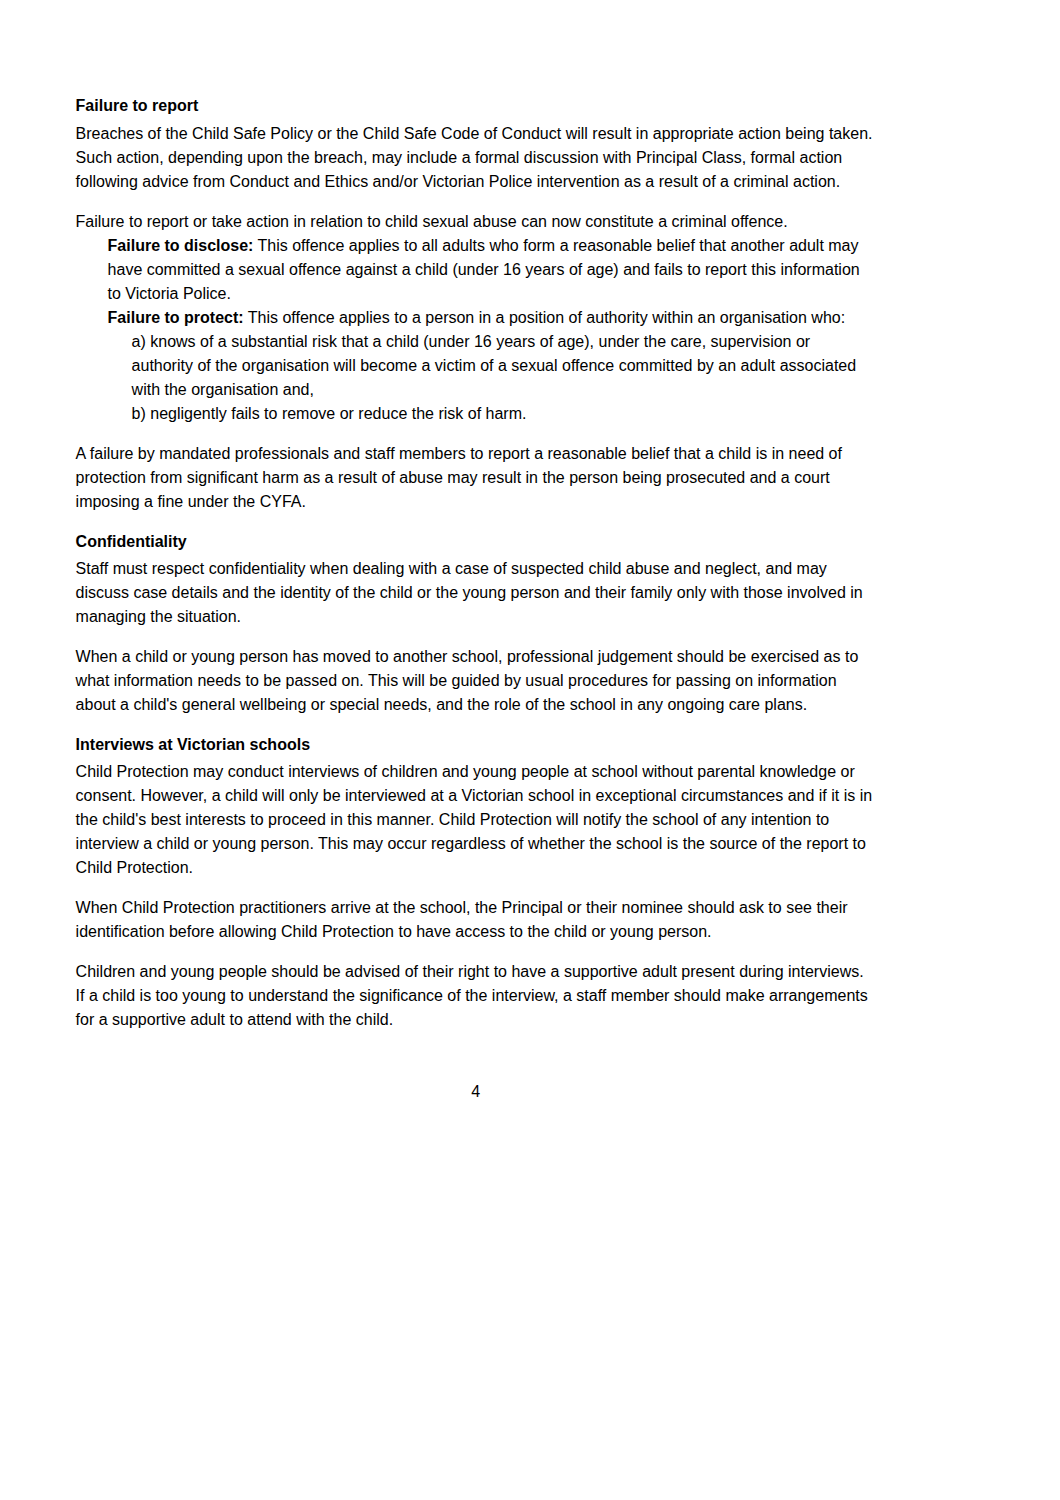Failure to report
Breaches of the Child Safe Policy or the Child Safe Code of Conduct will result in appropriate action being taken. Such action, depending upon the breach, may include a formal discussion with Principal Class, formal action following advice from Conduct and Ethics and/or Victorian Police intervention as a result of a criminal action.
Failure to report or take action in relation to child sexual abuse can now constitute a criminal offence.
Failure to disclose: This offence applies to all adults who form a reasonable belief that another adult may have committed a sexual offence against a child (under 16 years of age) and fails to report this information to Victoria Police.
Failure to protect: This offence applies to a person in a position of authority within an organisation who:
a) knows of a substantial risk that a child (under 16 years of age), under the care, supervision or authority of the organisation will become a victim of a sexual offence committed by an adult associated with the organisation and,
b) negligently fails to remove or reduce the risk of harm.
A failure by mandated professionals and staff members to report a reasonable belief that a child is in need of protection from significant harm as a result of abuse may result in the person being prosecuted and a court imposing a fine under the CYFA.
Confidentiality
Staff must respect confidentiality when dealing with a case of suspected child abuse and neglect, and may discuss case details and the identity of the child or the young person and their family only with those involved in managing the situation.
When a child or young person has moved to another school, professional judgement should be exercised as to what information needs to be passed on. This will be guided by usual procedures for passing on information about a child's general wellbeing or special needs, and the role of the school in any ongoing care plans.
Interviews at Victorian schools
Child Protection may conduct interviews of children and young people at school without parental knowledge or consent. However, a child will only be interviewed at a Victorian school in exceptional circumstances and if it is in the child's best interests to proceed in this manner. Child Protection will notify the school of any intention to interview a child or young person. This may occur regardless of whether the school is the source of the report to Child Protection.
When Child Protection practitioners arrive at the school, the Principal or their nominee should ask to see their identification before allowing Child Protection to have access to the child or young person.
Children and young people should be advised of their right to have a supportive adult present during interviews. If a child is too young to understand the significance of the interview, a staff member should make arrangements for a supportive adult to attend with the child.
4